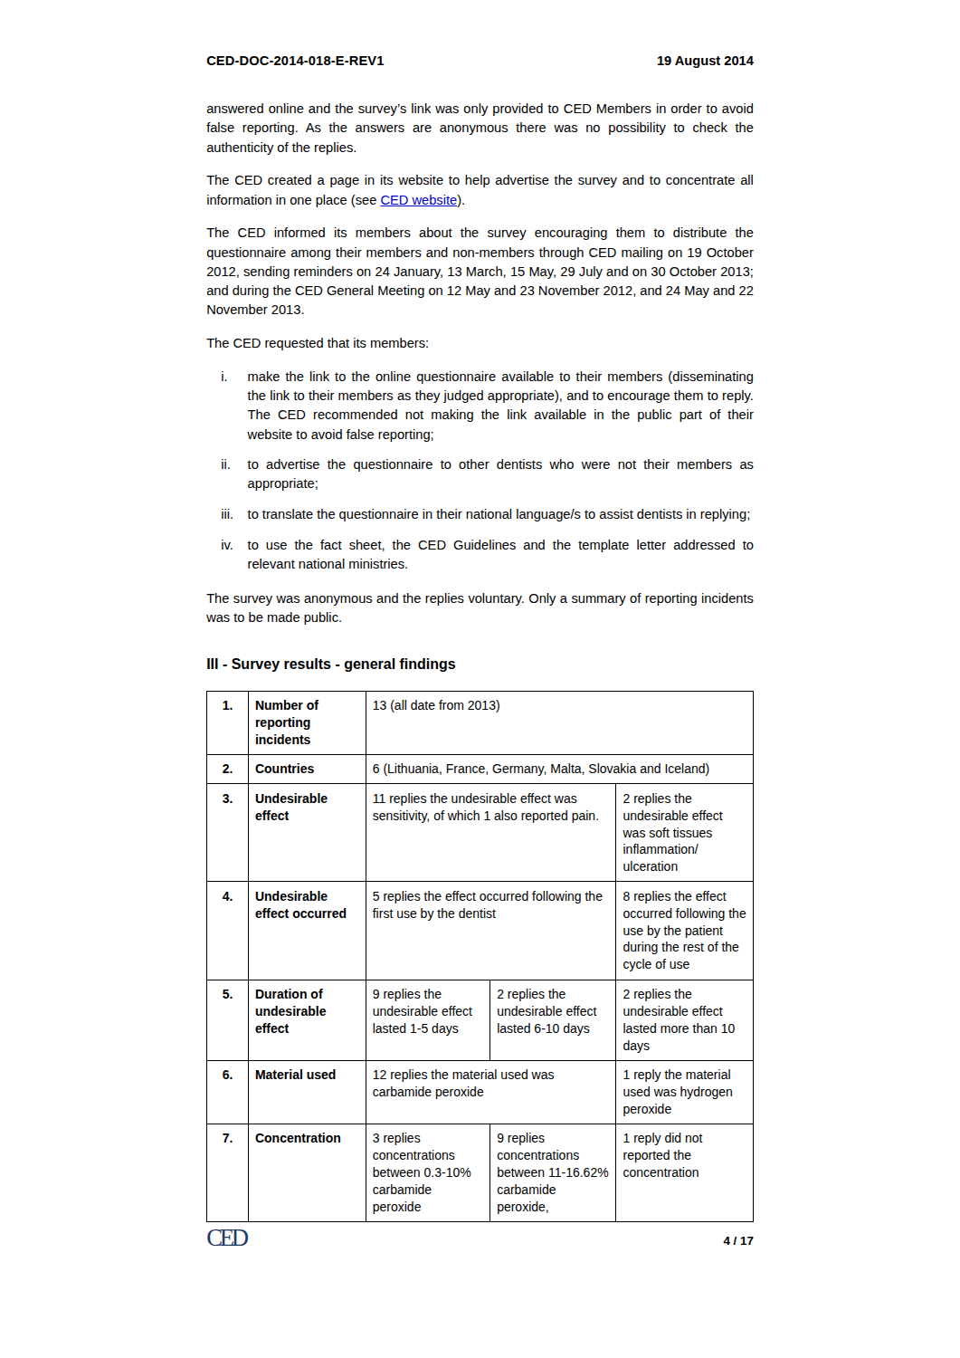CED-DOC-2014-018-E-REV1 19 August 2014
answered online and the survey’s link was only provided to CED Members in order to avoid false reporting. As the answers are anonymous there was no possibility to check the authenticity of the replies.
The CED created a page in its website to help advertise the survey and to concentrate all information in one place (see CED website).
The CED informed its members about the survey encouraging them to distribute the questionnaire among their members and non-members through CED mailing on 19 October 2012, sending reminders on 24 January, 13 March, 15 May, 29 July and on 30 October 2013; and during the CED General Meeting on 12 May and 23 November 2012, and 24 May and 22 November 2013.
The CED requested that its members:
make the link to the online questionnaire available to their members (disseminating the link to their members as they judged appropriate), and to encourage them to reply. The CED recommended not making the link available in the public part of their website to avoid false reporting;
to advertise the questionnaire to other dentists who were not their members as appropriate;
to translate the questionnaire in their national language/s to assist dentists in replying;
to use the fact sheet, the CED Guidelines and the template letter addressed to relevant national ministries.
The survey was anonymous and the replies voluntary. Only a summary of reporting incidents was to be made public.
III - Survey results - general findings
| 1. | Number of reporting incidents | 13 (all date from 2013) |
| 2. | Countries | 6 (Lithuania, France, Germany, Malta, Slovakia and Iceland) |
| 3. | Undesirable effect | 11 replies the undesirable effect was sensitivity, of which 1 also reported pain. | 2 replies the undesirable effect was soft tissues inflammation/ ulceration |
| 4. | Undesirable effect occurred | 5 replies the effect occurred following the first use by the dentist | 8 replies the effect occurred following the use by the patient during the rest of the cycle of use |
| 5. | Duration of undesirable effect | 9 replies the undesirable effect lasted 1-5 days | 2 replies the undesirable effect lasted 6-10 days | 2 replies the undesirable effect lasted more than 10 days |
| 6. | Material used | 12 replies the material used was carbamide peroxide | 1 reply the material used was hydrogen peroxide |
| 7. | Concentration | 3 replies concentrations between 0.3-10% carbamide peroxide | 9 replies concentrations between 11-16.62% carbamide peroxide, | 1 reply did not reported the concentration |
CED 4 / 17